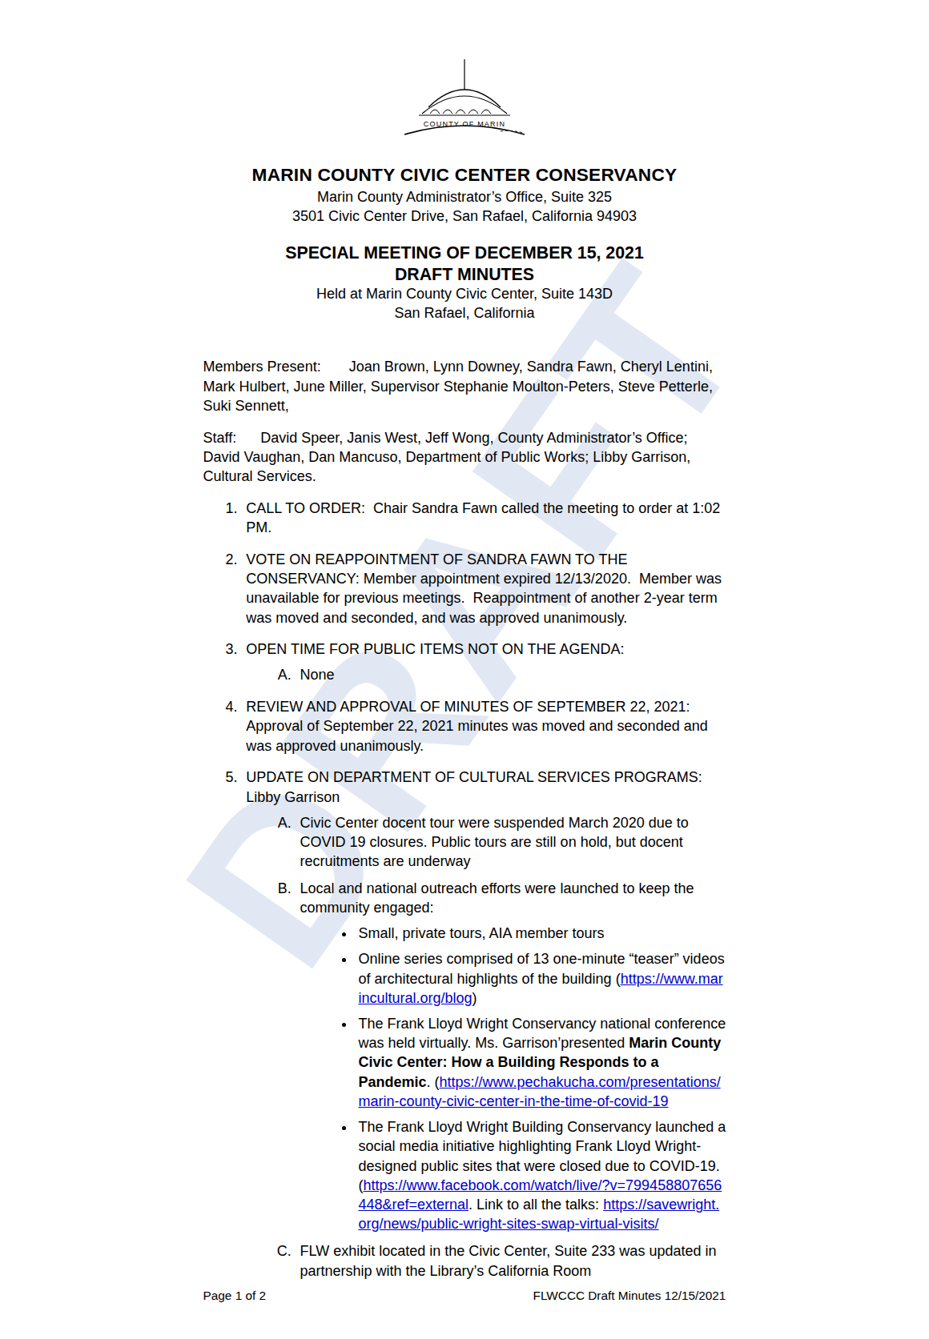DRAFT
COUNTY OF MARIN
MARIN COUNTY CIVIC CENTER CONSERVANCY
Marin County Administrator’s Office, Suite 325
3501 Civic Center Drive, San Rafael, California 94903
SPECIAL MEETING OF DECEMBER 15, 2021
DRAFT MINUTES
Held at Marin County Civic Center, Suite 143D
San Rafael, California
Members Present: Joan Brown, Lynn Downey, Sandra Fawn, Cheryl Lentini, Mark Hulbert, June Miller, Supervisor Stephanie Moulton-Peters, Steve Petterle, Suki Sennett,
Staff: David Speer, Janis West, Jeff Wong, County Administrator’s Office; David Vaughan, Dan Mancuso, Department of Public Works; Libby Garrison, Cultural Services.
CALL TO ORDER: Chair Sandra Fawn called the meeting to order at 1:02 PM.
VOTE ON REAPPOINTMENT OF SANDRA FAWN TO THE CONSERVANCY: Member appointment expired 12/13/2020. Member was unavailable for previous meetings. Reappointment of another 2-year term was moved and seconded, and was approved unanimously.
OPEN TIME FOR PUBLIC ITEMS NOT ON THE AGENDA:
None
REVIEW AND APPROVAL OF MINUTES OF SEPTEMBER 22, 2021: Approval of September 22, 2021 minutes was moved and seconded and was approved unanimously.
UPDATE ON DEPARTMENT OF CULTURAL SERVICES PROGRAMS: Libby Garrison
Civic Center docent tour were suspended March 2020 due to COVID 19 closures. Public tours are still on hold, but docent recruitments are underway
Local and national outreach efforts were launched to keep the community engaged:
Small, private tours, AIA member tours
Online series comprised of 13 one-minute “teaser” videos of architectural highlights of the building (https://www.marincultural.org/blog)
The Frank Lloyd Wright Conservancy national conference was held virtually. Ms. Garrison’presented Marin County Civic Center: How a Building Responds to a Pandemic. (https://www.pechakucha.com/presentations/marin-county-civic-center-in-the-time-of-covid-19
The Frank Lloyd Wright Building Conservancy launched a social media initiative highlighting Frank Lloyd Wright-designed public sites that were closed due to COVID-19. (https://www.facebook.com/watch/live/?v=799458807656448&ref=external. Link to all the talks: https://savewright.org/news/public-wright-sites-swap-virtual-visits/
FLW exhibit located in the Civic Center, Suite 233 was updated in partnership with the Library’s California Room
Page 1 of 2 FLWCCC Draft Minutes 12/15/2021